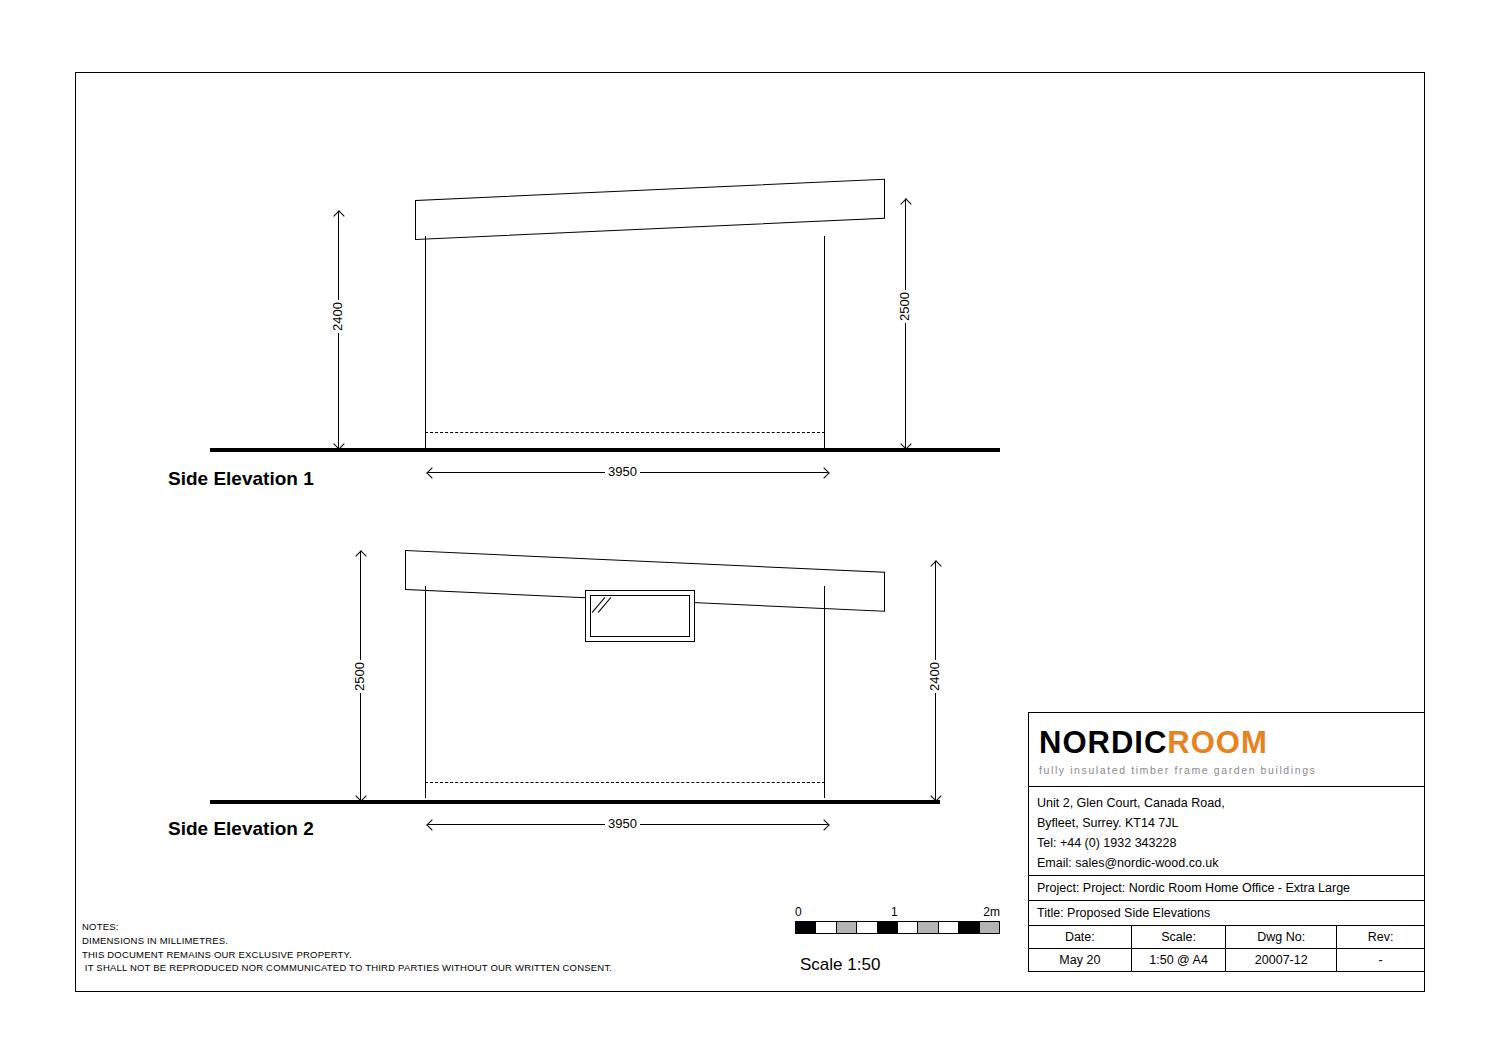2400
2500
3950
Side Elevation 1
2500
2400
3950
Side Elevation 2
NOTES:
DIMENSIONS IN MILLIMETRES.
THIS DOCUMENT REMAINS OUR EXCLUSIVE PROPERTY.
IT SHALL NOT BE REPRODUCED NOR COMMUNICATED TO THIRD PARTIES WITHOUT OUR WRITTEN CONSENT.
0 1 2m
Scale 1:50
NORDIC ROOM
fully insulated timber frame garden buildings
Unit 2, Glen Court, Canada Road,
Byfleet, Surrey. KT14 7JL
Tel: +44 (0) 1932 343228
Email: sales@nordic-wood.co.uk
Project: Project: Nordic Room Home Office - Extra Large
Title: Proposed Side Elevations
Date:
Scale:
Dwg No:
Rev:
May 20
1:50 @ A4
20007-12
-